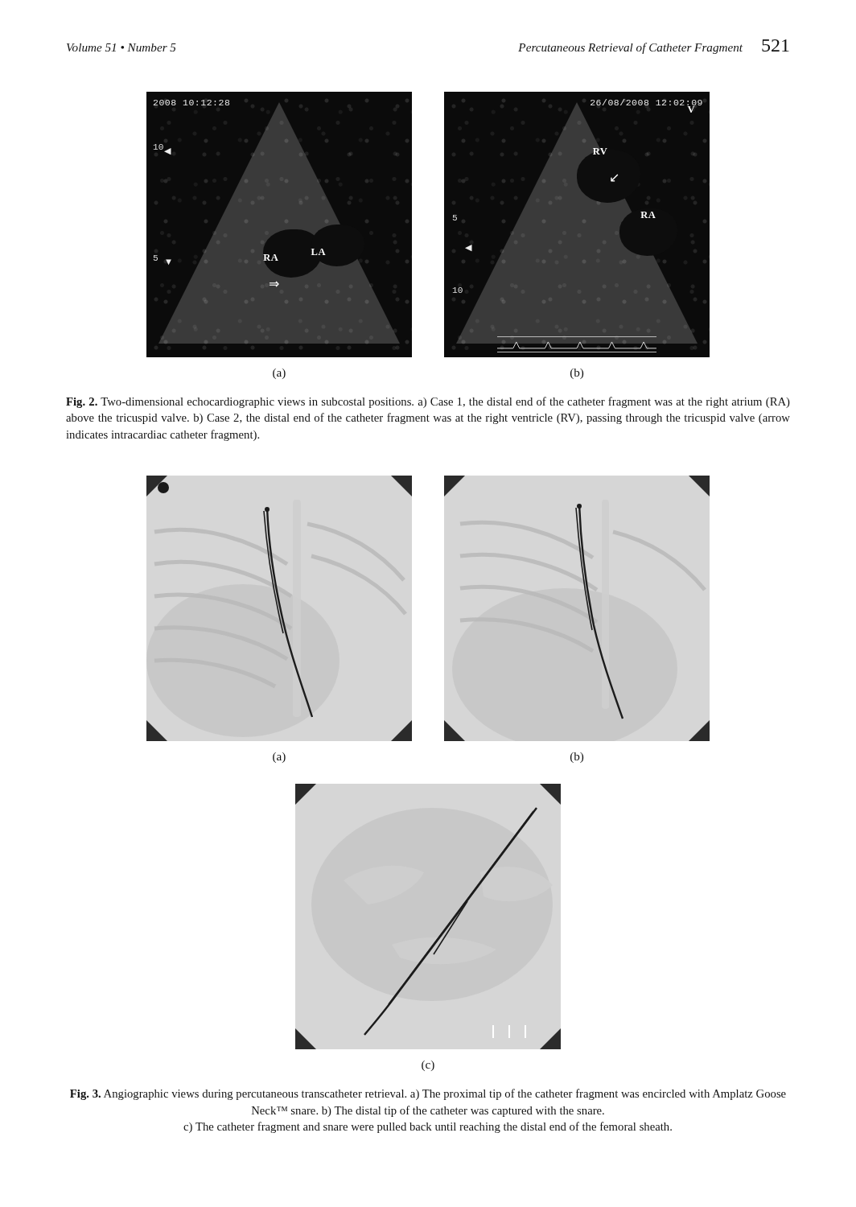Volume 51 • Number 5
Percutaneous Retrieval of Catheter Fragment 521
2008 10:12:28
10
5
◀
▼
RA
LA
⇒
(a)
26/08/2008 12:02:09
V
RV
RA
↙
5
10
◀
(b)
Fig. 2. Two-dimensional echocardiographic views in subcostal positions. a) Case 1, the distal end of the catheter fragment was at the right atrium (RA) above the tricuspid valve. b) Case 2, the distal end of the catheter fragment was at the right ventricle (RV), passing through the tricuspid valve (arrow indicates intracardiac catheter fragment).
(a)
(b)
(c)
Fig. 3. Angiographic views during percutaneous transcatheter retrieval. a) The proximal tip of the catheter fragment was encircled with Amplatz Goose Neck™ snare. b) The distal tip of the catheter was captured with the snare.
c) The catheter fragment and snare were pulled back until reaching the distal end of the femoral sheath.